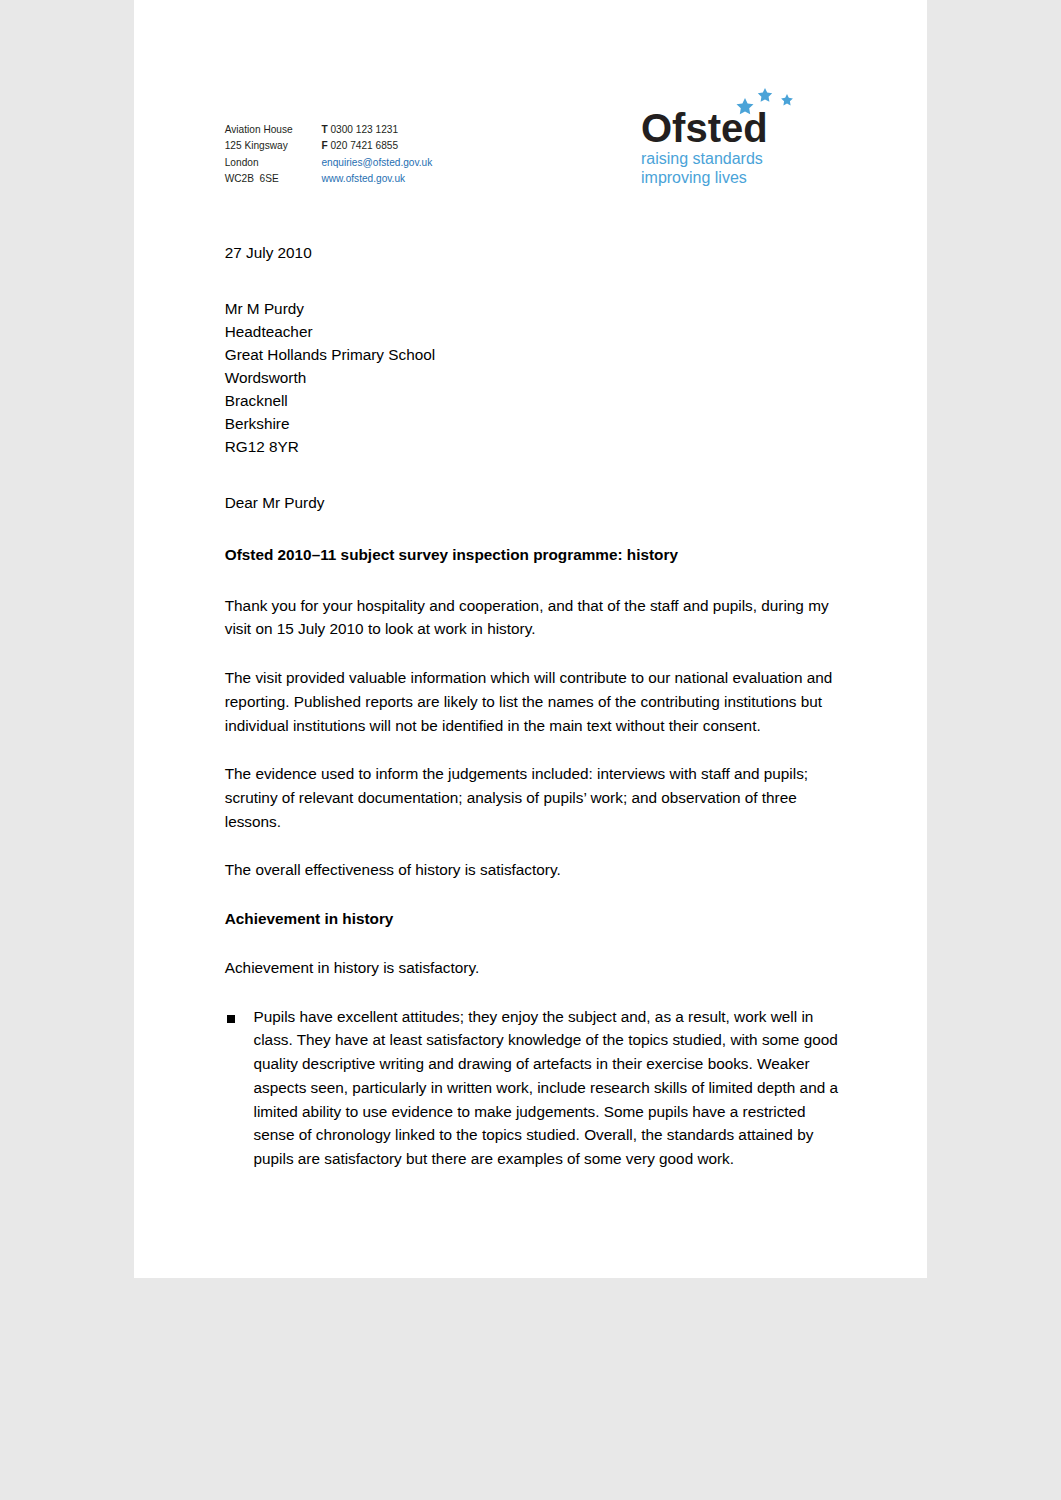Aviation House
125 Kingsway
London
WC2B 6SE
T 0300 123 1231
F 020 7421 6855
enquiries@ofsted.gov.uk
www.ofsted.gov.uk
Ofsted logo Ofsted raising standards improving lives
27 July 2010
Mr M Purdy
Headteacher
Great Hollands Primary School
Wordsworth
Bracknell
Berkshire
RG12 8YR
Dear Mr Purdy
Ofsted 2010–11 subject survey inspection programme: history
Thank you for your hospitality and cooperation, and that of the staff and pupils, during my visit on 15 July 2010 to look at work in history.
The visit provided valuable information which will contribute to our national evaluation and reporting. Published reports are likely to list the names of the contributing institutions but individual institutions will not be identified in the main text without their consent.
The evidence used to inform the judgements included: interviews with staff and pupils; scrutiny of relevant documentation; analysis of pupils’ work; and observation of three lessons.
The overall effectiveness of history is satisfactory.
Achievement in history
Achievement in history is satisfactory.
Pupils have excellent attitudes; they enjoy the subject and, as a result, work well in class. They have at least satisfactory knowledge of the topics studied, with some good quality descriptive writing and drawing of artefacts in their exercise books. Weaker aspects seen, particularly in written work, include research skills of limited depth and a limited ability to use evidence to make judgements. Some pupils have a restricted sense of chronology linked to the topics studied. Overall, the standards attained by pupils are satisfactory but there are examples of some very good work.